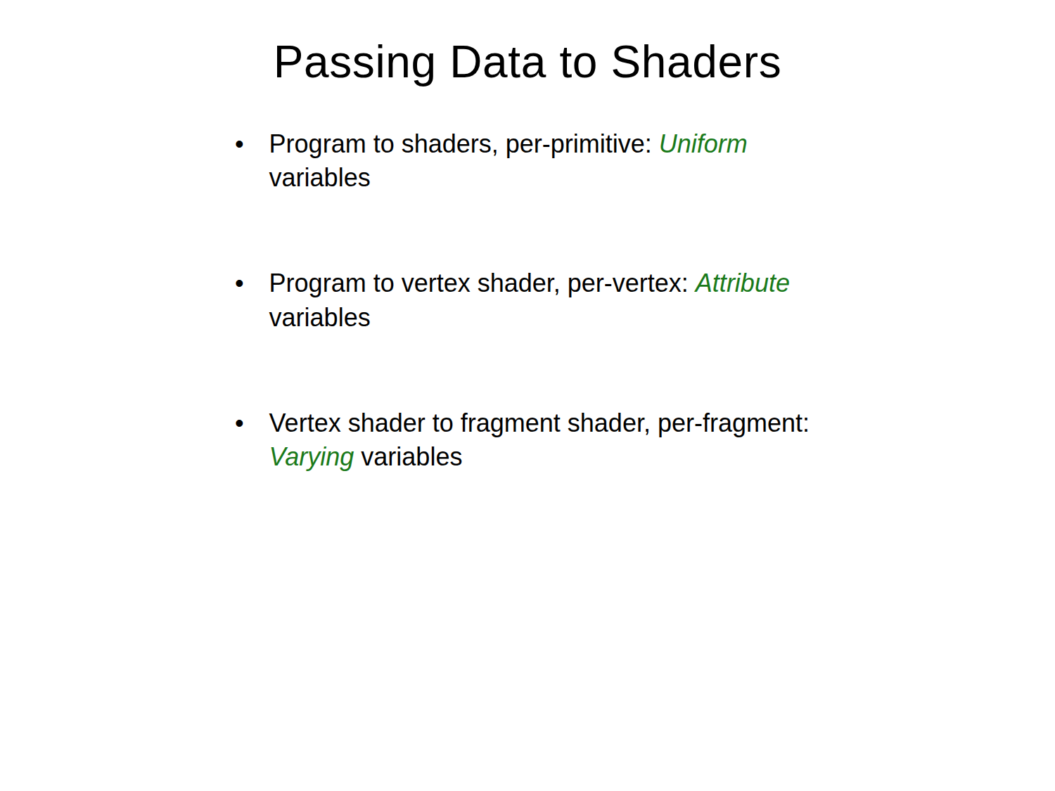Passing Data to Shaders
Program to shaders, per-primitive: Uniform variables
Program to vertex shader, per-vertex: Attribute variables
Vertex shader to fragment shader, per-fragment: Varying variables